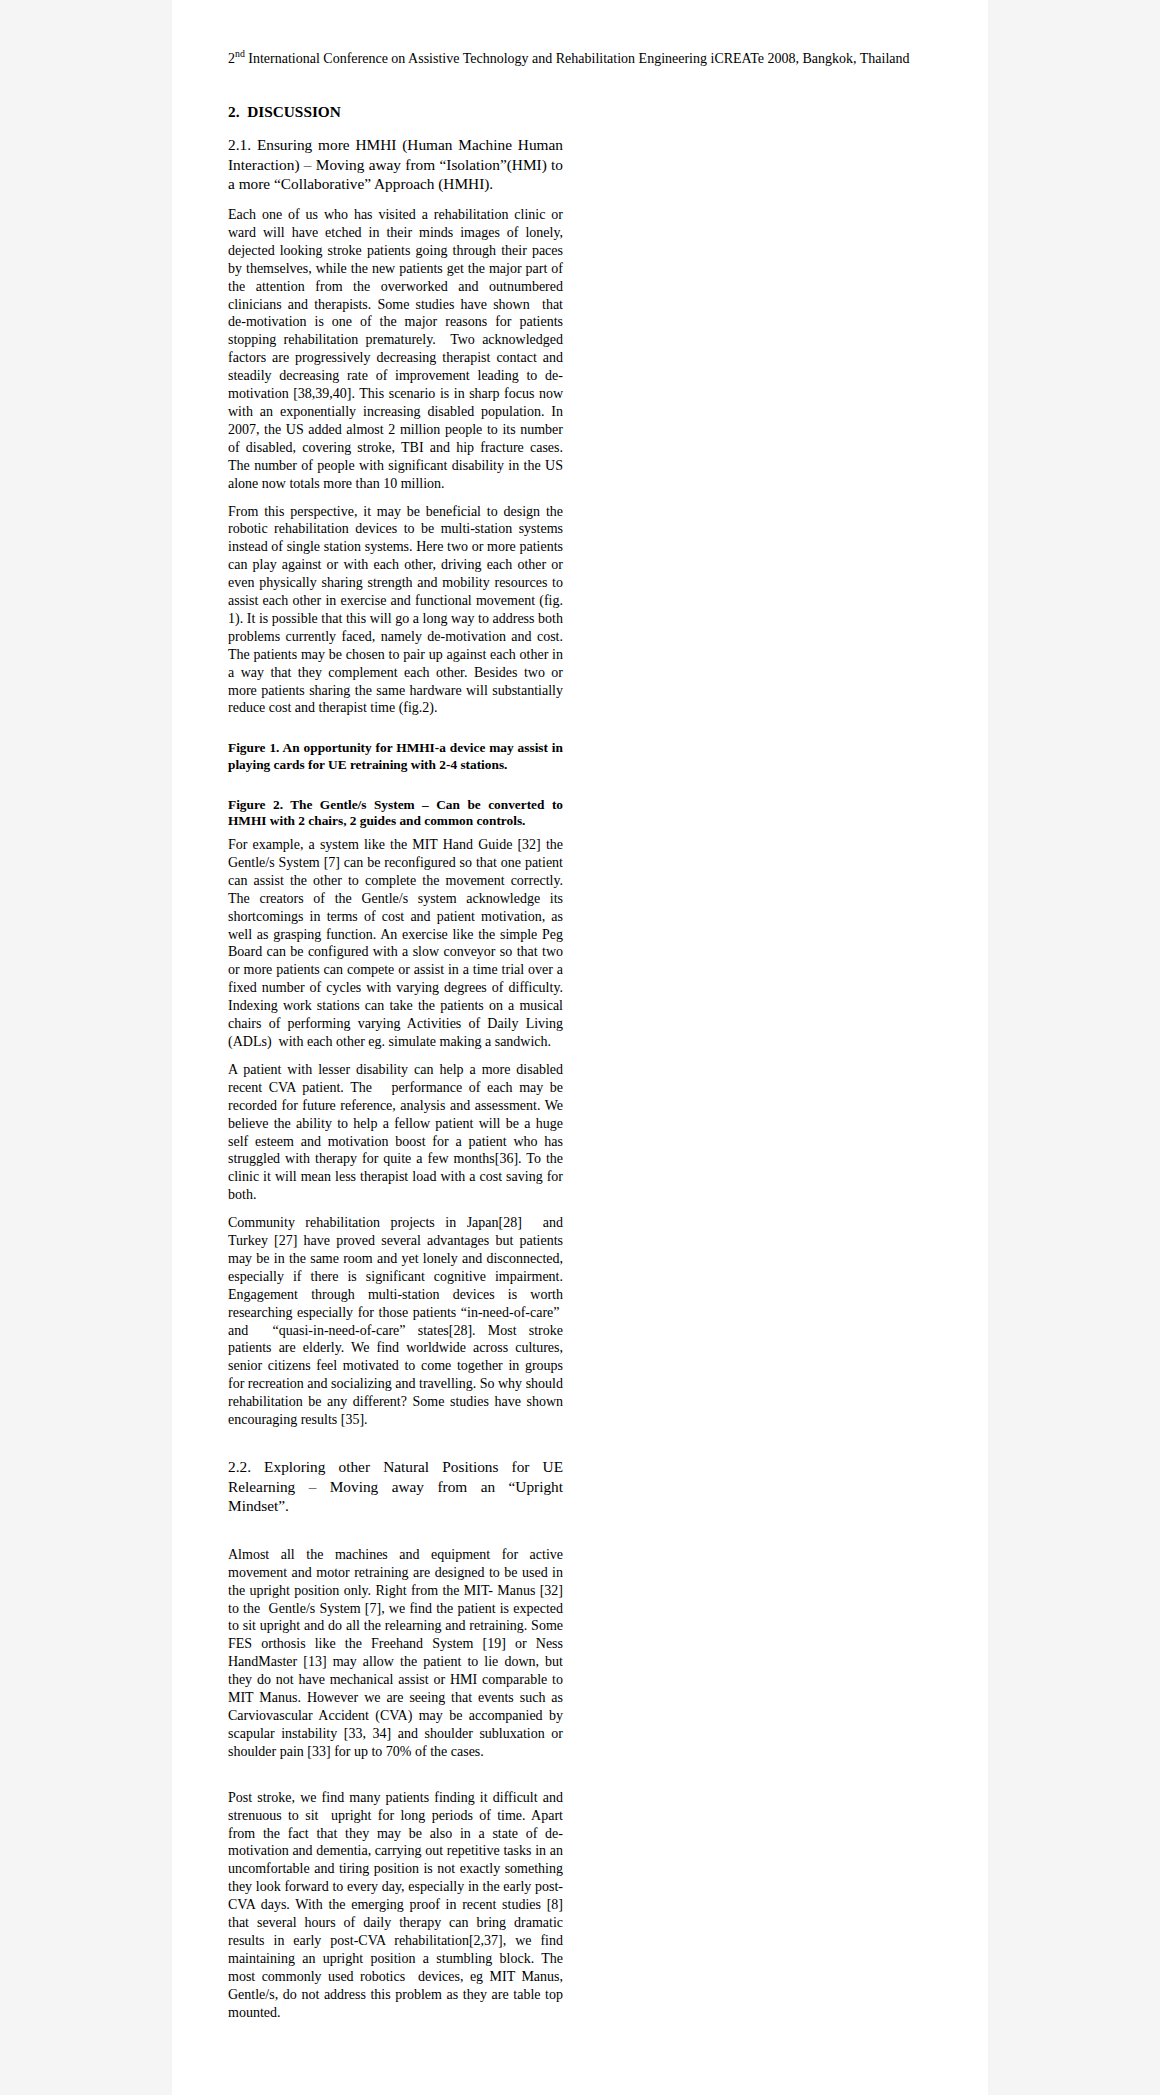2nd International Conference on Assistive Technology and Rehabilitation Engineering iCREATe 2008, Bangkok, Thailand
2. DISCUSSION
2.1. Ensuring more HMHI (Human Machine Human Interaction) – Moving away from “Isolation”(HMI) to a more “Collaborative” Approach (HMHI).
Each one of us who has visited a rehabilitation clinic or ward will have etched in their minds images of lonely, dejected looking stroke patients going through their paces by themselves, while the new patients get the major part of the attention from the overworked and outnumbered clinicians and therapists. Some studies have shown that de-motivation is one of the major reasons for patients stopping rehabilitation prematurely. Two acknowledged factors are progressively decreasing therapist contact and steadily decreasing rate of improvement leading to de-motivation [38,39,40]. This scenario is in sharp focus now with an exponentially increasing disabled population. In 2007, the US added almost 2 million people to its number of disabled, covering stroke, TBI and hip fracture cases. The number of people with significant disability in the US alone now totals more than 10 million.
From this perspective, it may be beneficial to design the robotic rehabilitation devices to be multi-station systems instead of single station systems. Here two or more patients can play against or with each other, driving each other or even physically sharing strength and mobility resources to assist each other in exercise and functional movement (fig. 1). It is possible that this will go a long way to address both problems currently faced, namely de-motivation and cost. The patients may be chosen to pair up against each other in a way that they complement each other. Besides two or more patients sharing the same hardware will substantially reduce cost and therapist time (fig.2).
Figure 1. An opportunity for HMHI-a device may assist in playing cards for UE retraining with 2-4 stations.
Figure 2. The Gentle/s System – Can be converted to HMHI with 2 chairs, 2 guides and common controls.
For example, a system like the MIT Hand Guide [32] the Gentle/s System [7] can be reconfigured so that one patient can assist the other to complete the movement correctly. The creators of the Gentle/s system acknowledge its shortcomings in terms of cost and patient motivation, as well as grasping function. An exercise like the simple Peg Board can be configured with a slow conveyor so that two or more patients can compete or assist in a time trial over a fixed number of cycles with varying degrees of difficulty. Indexing work stations can take the patients on a musical chairs of performing varying Activities of Daily Living (ADLs) with each other eg. simulate making a sandwich.
A patient with lesser disability can help a more disabled recent CVA patient. The performance of each may be recorded for future reference, analysis and assessment. We believe the ability to help a fellow patient will be a huge self esteem and motivation boost for a patient who has struggled with therapy for quite a few months[36]. To the clinic it will mean less therapist load with a cost saving for both.
Community rehabilitation projects in Japan[28] and Turkey [27] have proved several advantages but patients may be in the same room and yet lonely and disconnected, especially if there is significant cognitive impairment. Engagement through multi-station devices is worth researching especially for those patients “in-need-of-care” and “quasi-in-need-of-care” states[28]. Most stroke patients are elderly. We find worldwide across cultures, senior citizens feel motivated to come together in groups for recreation and socializing and travelling. So why should rehabilitation be any different? Some studies have shown encouraging results [35].
2.2. Exploring other Natural Positions for UE Relearning – Moving away from an “Upright Mindset”.
Almost all the machines and equipment for active movement and motor retraining are designed to be used in the upright position only. Right from the MIT- Manus [32] to the Gentle/s System [7], we find the patient is expected to sit upright and do all the relearning and retraining. Some FES orthosis like the Freehand System [19] or Ness HandMaster [13] may allow the patient to lie down, but they do not have mechanical assist or HMI comparable to MIT Manus. However we are seeing that events such as Carviovascular Accident (CVA) may be accompanied by scapular instability [33, 34] and shoulder subluxation or shoulder pain [33] for up to 70% of the cases.
Post stroke, we find many patients finding it difficult and strenuous to sit upright for long periods of time. Apart from the fact that they may be also in a state of de-motivation and dementia, carrying out repetitive tasks in an uncomfortable and tiring position is not exactly something they look forward to every day, especially in the early post-CVA days. With the emerging proof in recent studies [8] that several hours of daily therapy can bring dramatic results in early post-CVA rehabilitation[2,37], we find maintaining an upright position a stumbling block. The most commonly used robotics devices, eg MIT Manus, Gentle/s, do not address this problem as they are table top mounted.